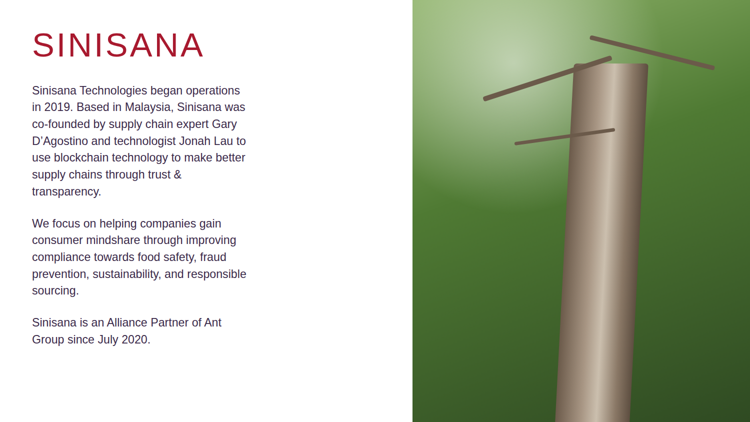SINISANA
Sinisana Technologies began operations in 2019. Based in Malaysia, Sinisana was co-founded by supply chain expert Gary D’Agostino and technologist Jonah Lau to use blockchain technology to make better supply chains through trust & transparency.
We focus on helping companies gain consumer mindshare through improving compliance towards food safety, fraud prevention, sustainability, and responsible sourcing.
Sinisana is an Alliance Partner of Ant Group since July 2020.